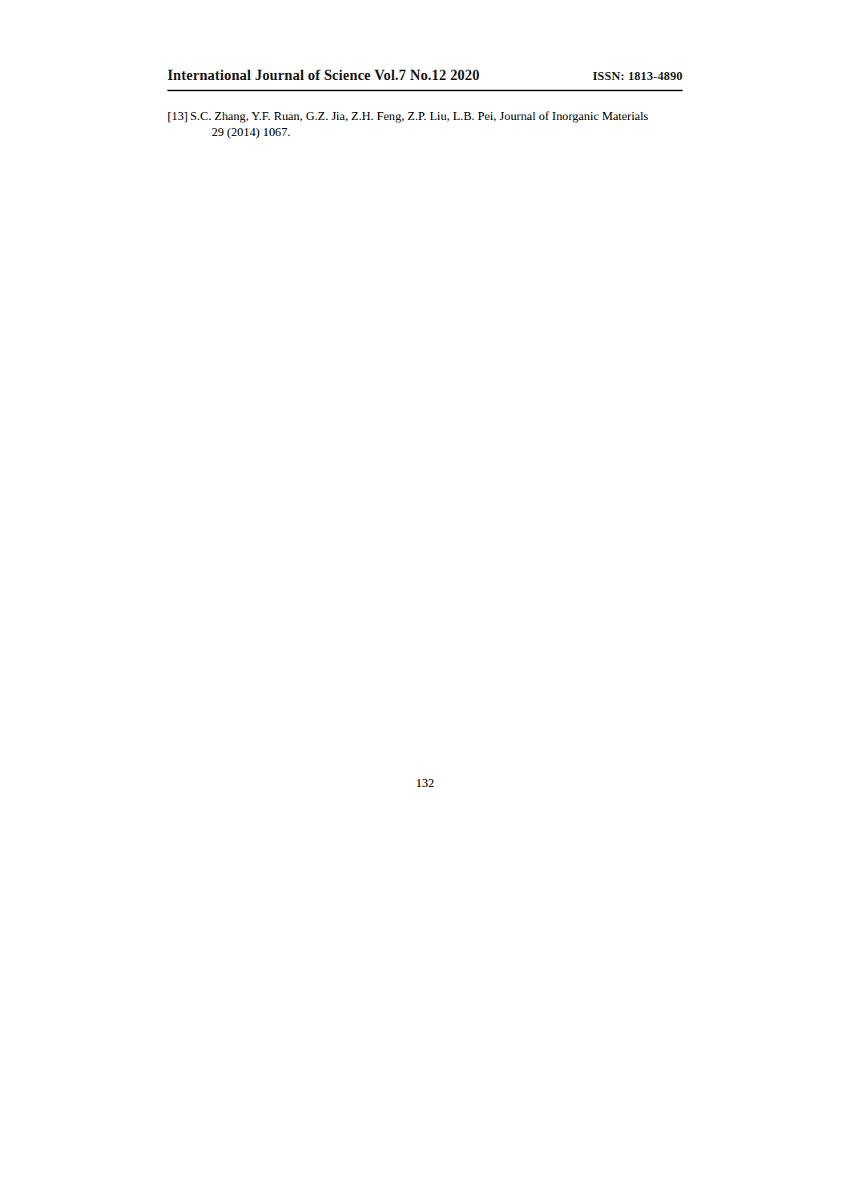International Journal of Science Vol.7 No.12 2020 ISSN: 1813-4890
[13] S.C. Zhang, Y.F. Ruan, G.Z. Jia, Z.H. Feng, Z.P. Liu, L.B. Pei, Journal of Inorganic Materials29 (2014) 1067.
132